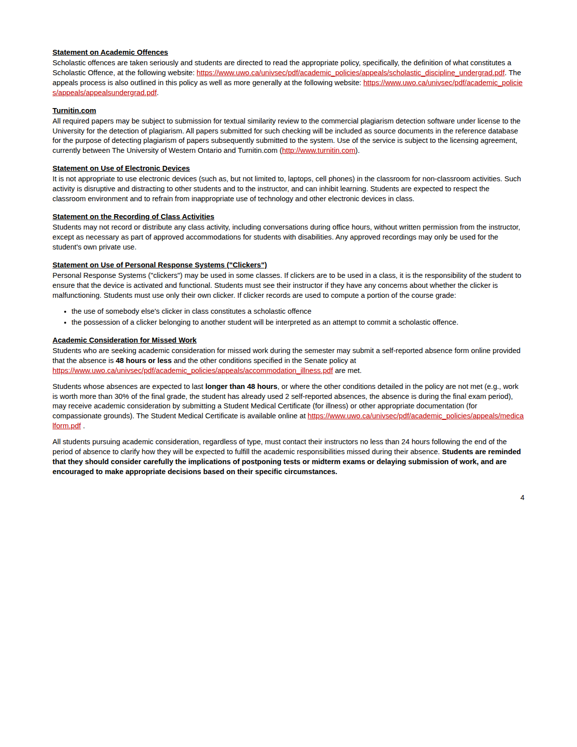Statement on Academic Offences
Scholastic offences are taken seriously and students are directed to read the appropriate policy, specifically, the definition of what constitutes a Scholastic Offence, at the following website: https://www.uwo.ca/univsec/pdf/academic_policies/appeals/scholastic_discipline_undergrad.pdf. The appeals process is also outlined in this policy as well as more generally at the following website: https://www.uwo.ca/univsec/pdf/academic_policies/appeals/appealsundergrad.pdf.
Turnitin.com
All required papers may be subject to submission for textual similarity review to the commercial plagiarism detection software under license to the University for the detection of plagiarism. All papers submitted for such checking will be included as source documents in the reference database for the purpose of detecting plagiarism of papers subsequently submitted to the system. Use of the service is subject to the licensing agreement, currently between The University of Western Ontario and Turnitin.com (http://www.turnitin.com).
Statement on Use of Electronic Devices
It is not appropriate to use electronic devices (such as, but not limited to, laptops, cell phones) in the classroom for non-classroom activities. Such activity is disruptive and distracting to other students and to the instructor, and can inhibit learning. Students are expected to respect the classroom environment and to refrain from inappropriate use of technology and other electronic devices in class.
Statement on the Recording of Class Activities
Students may not record or distribute any class activity, including conversations during office hours, without written permission from the instructor, except as necessary as part of approved accommodations for students with disabilities. Any approved recordings may only be used for the student's own private use.
Statement on Use of Personal Response Systems ("Clickers")
Personal Response Systems ("clickers") may be used in some classes. If clickers are to be used in a class, it is the responsibility of the student to ensure that the device is activated and functional. Students must see their instructor if they have any concerns about whether the clicker is malfunctioning. Students must use only their own clicker. If clicker records are used to compute a portion of the course grade:
the use of somebody else's clicker in class constitutes a scholastic offence
the possession of a clicker belonging to another student will be interpreted as an attempt to commit a scholastic offence.
Academic Consideration for Missed Work
Students who are seeking academic consideration for missed work during the semester may submit a self-reported absence form online provided that the absence is 48 hours or less and the other conditions specified in the Senate policy at
https://www.uwo.ca/univsec/pdf/academic_policies/appeals/accommodation_illness.pdf are met.
Students whose absences are expected to last longer than 48 hours, or where the other conditions detailed in the policy are not met (e.g., work is worth more than 30% of the final grade, the student has already used 2 self-reported absences, the absence is during the final exam period), may receive academic consideration by submitting a Student Medical Certificate (for illness) or other appropriate documentation (for compassionate grounds). The Student Medical Certificate is available online at https://www.uwo.ca/univsec/pdf/academic_policies/appeals/medicalform.pdf .
All students pursuing academic consideration, regardless of type, must contact their instructors no less than 24 hours following the end of the period of absence to clarify how they will be expected to fulfill the academic responsibilities missed during their absence. Students are reminded that they should consider carefully the implications of postponing tests or midterm exams or delaying submission of work, and are encouraged to make appropriate decisions based on their specific circumstances.
4